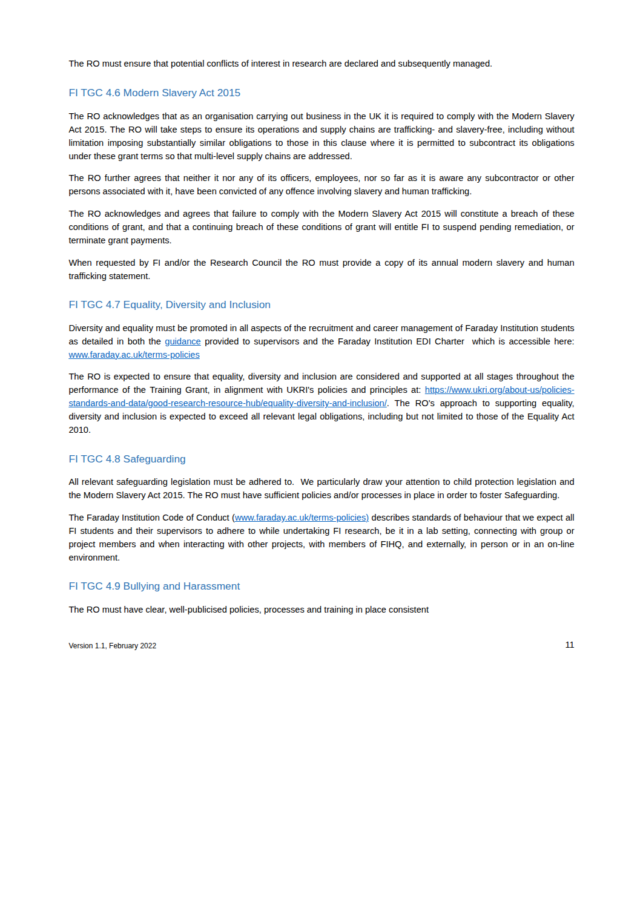The RO must ensure that potential conflicts of interest in research are declared and subsequently managed.
FI TGC 4.6 Modern Slavery Act 2015
The RO acknowledges that as an organisation carrying out business in the UK it is required to comply with the Modern Slavery Act 2015. The RO will take steps to ensure its operations and supply chains are trafficking- and slavery-free, including without limitation imposing substantially similar obligations to those in this clause where it is permitted to subcontract its obligations under these grant terms so that multi-level supply chains are addressed.
The RO further agrees that neither it nor any of its officers, employees, nor so far as it is aware any subcontractor or other persons associated with it, have been convicted of any offence involving slavery and human trafficking.
The RO acknowledges and agrees that failure to comply with the Modern Slavery Act 2015 will constitute a breach of these conditions of grant, and that a continuing breach of these conditions of grant will entitle FI to suspend pending remediation, or terminate grant payments.
When requested by FI and/or the Research Council the RO must provide a copy of its annual modern slavery and human trafficking statement.
FI TGC 4.7 Equality, Diversity and Inclusion
Diversity and equality must be promoted in all aspects of the recruitment and career management of Faraday Institution students as detailed in both the guidance provided to supervisors and the Faraday Institution EDI Charter which is accessible here: www.faraday.ac.uk/terms-policies
The RO is expected to ensure that equality, diversity and inclusion are considered and supported at all stages throughout the performance of the Training Grant, in alignment with UKRI's policies and principles at: https://www.ukri.org/about-us/policies-standards-and-data/good-research-resource-hub/equality-diversity-and-inclusion/. The RO's approach to supporting equality, diversity and inclusion is expected to exceed all relevant legal obligations, including but not limited to those of the Equality Act 2010.
FI TGC 4.8 Safeguarding
All relevant safeguarding legislation must be adhered to. We particularly draw your attention to child protection legislation and the Modern Slavery Act 2015. The RO must have sufficient policies and/or processes in place in order to foster Safeguarding.
The Faraday Institution Code of Conduct (www.faraday.ac.uk/terms-policies) describes standards of behaviour that we expect all FI students and their supervisors to adhere to while undertaking FI research, be it in a lab setting, connecting with group or project members and when interacting with other projects, with members of FIHQ, and externally, in person or in an on-line environment.
FI TGC 4.9 Bullying and Harassment
The RO must have clear, well-publicised policies, processes and training in place consistent
Version 1.1, February 2022 11